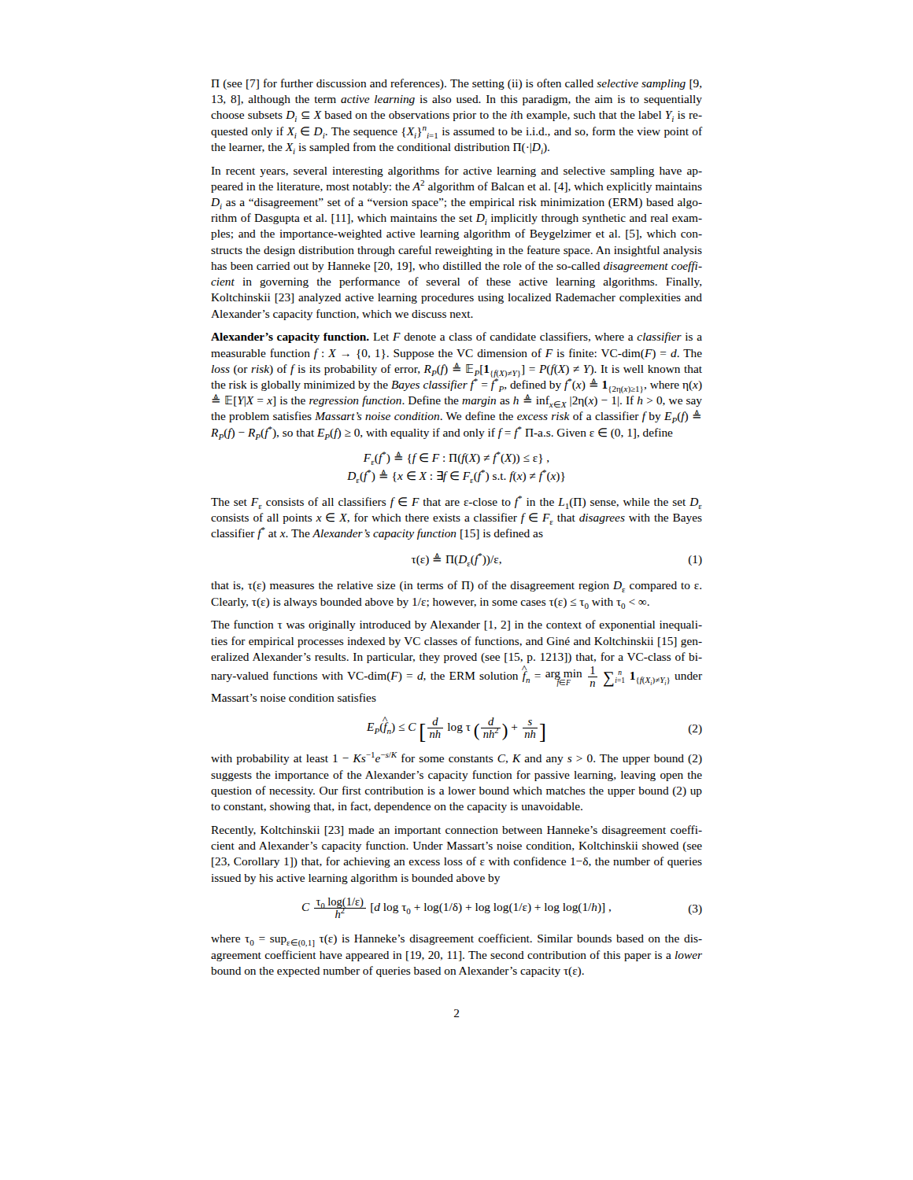Π (see [7] for further discussion and references). The setting (ii) is often called selective sampling [9, 13, 8], although the term active learning is also used. In this paradigm, the aim is to sequentially choose subsets Di ⊆ X based on the observations prior to the ith example, such that the label Yi is requested only if Xi ∈ Di. The sequence {Xi}ni=1 is assumed to be i.i.d., and so, form the view point of the learner, the Xi is sampled from the conditional distribution Π(·|Di).
In recent years, several interesting algorithms for active learning and selective sampling have appeared in the literature, most notably: the A2 algorithm of Balcan et al. [4], which explicitly maintains Di as a “disagreement” set of a “version space”; the empirical risk minimization (ERM) based algorithm of Dasgupta et al. [11], which maintains the set Di implicitly through synthetic and real examples; and the importance-weighted active learning algorithm of Beygelzimer et al. [5], which constructs the design distribution through careful reweighting in the feature space. An insightful analysis has been carried out by Hanneke [20, 19], who distilled the role of the so-called disagreement coefficient in governing the performance of several of these active learning algorithms. Finally, Koltchinskii [23] analyzed active learning procedures using localized Rademacher complexities and Alexander’s capacity function, which we discuss next.
Alexander’s capacity function. Let F denote a class of candidate classifiers, where a classifier is a measurable function f : X → {0, 1}. Suppose the VC dimension of F is finite: VC-dim(F) = d. The loss (or risk) of f is its probability of error, RP(f) ≜ 𝔼P[1{f(X)≠Y}] = P(f(X) ≠ Y). It is well known that the risk is globally minimized by the Bayes classifier f* = f*P, defined by f*(x) ≜ 1{2η(x)≥1}, where η(x) ≜ 𝔼[Y|X = x] is the regression function. Define the margin as h ≜ infx∈X |2η(x) − 1|. If h > 0, we say the problem satisfies Massart’s noise condition. We define the excess risk of a classifier f by EP(f) ≜ RP(f) − RP(f*), so that EP(f) ≥ 0, with equality if and only if f = f* Π-a.s. Given ε ∈ (0, 1], define
Fε(f*) ≜ {f ∈ F : Π(f(X) ≠ f*(X)) ≤ ε} ,
Dε(f*) ≜ {x ∈ X : ∃f ∈ Fε(f*) s.t. f(x) ≠ f*(x)}
The set Fε consists of all classifiers f ∈ F that are ε-close to f* in the L1(Π) sense, while the set Dε consists of all points x ∈ X, for which there exists a classifier f ∈ Fε that disagrees with the Bayes classifier f* at x. The Alexander’s capacity function [15] is defined as
τ(ε) ≜ Π(Dε(f*))/ε, (1)
that is, τ(ε) measures the relative size (in terms of Π) of the disagreement region Dε compared to ε. Clearly, τ(ε) is always bounded above by 1/ε; however, in some cases τ(ε) ≤ τ0 with τ0 < ∞.
The function τ was originally introduced by Alexander [1, 2] in the context of exponential inequalities for empirical processes indexed by VC classes of functions, and Giné and Koltchinskii [15] generalized Alexander’s results. In particular, they proved (see [15, p. 1213]) that, for a VC-class of binary-valued functions with VC-dim(F) = d, the ERM solution fn = arg min f∈F 1 n ∑ni=1 1{f(Xi)≠Yi} under Massart’s noise condition satisfies
EP(fn) ≤ C [dnh log τ (dnh2) + snh] (2)
with probability at least 1 − Ks−1e−s/K for some constants C, K and any s > 0. The upper bound (2) suggests the importance of the Alexander’s capacity function for passive learning, leaving open the question of necessity. Our first contribution is a lower bound which matches the upper bound (2) up to constant, showing that, in fact, dependence on the capacity is unavoidable.
Recently, Koltchinskii [23] made an important connection between Hanneke’s disagreement coefficient and Alexander’s capacity function. Under Massart’s noise condition, Koltchinskii showed (see [23, Corollary 1]) that, for achieving an excess loss of ε with confidence 1−δ, the number of queries issued by his active learning algorithm is bounded above by
C τ0 log(1/ε) h2 [d log τ0 + log(1/δ) + log log(1/ε) + log log(1/h)] , (3)
where τ0 = supε∈(0,1] τ(ε) is Hanneke’s disagreement coefficient. Similar bounds based on the disagreement coefficient have appeared in [19, 20, 11]. The second contribution of this paper is a lower bound on the expected number of queries based on Alexander’s capacity τ(ε).
2